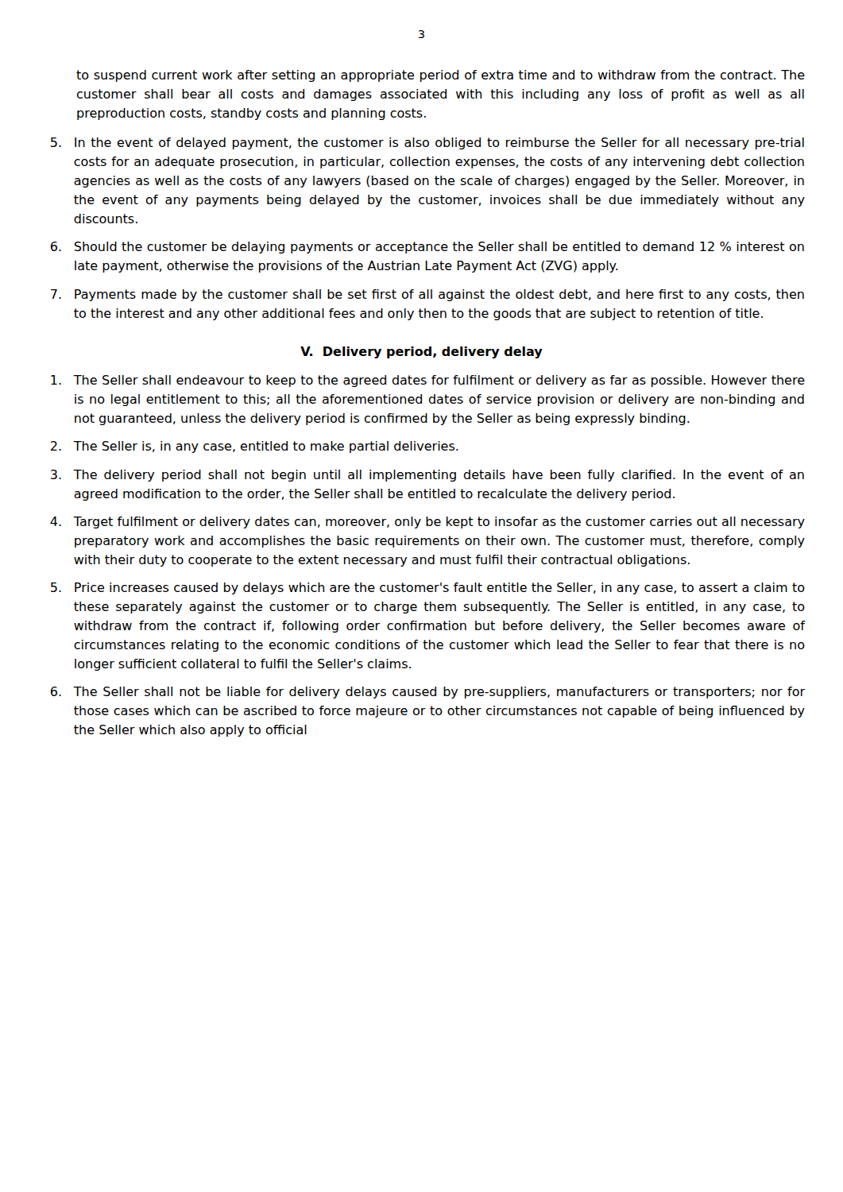3
to suspend current work after setting an appropriate period of extra time and to withdraw from the contract. The customer shall bear all costs and damages associated with this including any loss of profit as well as all preproduction costs, standby costs and planning costs.
In the event of delayed payment, the customer is also obliged to reimburse the Seller for all necessary pre-trial costs for an adequate prosecution, in particular, collection expenses, the costs of any intervening debt collection agencies as well as the costs of any lawyers (based on the scale of charges) engaged by the Seller. Moreover, in the event of any payments being delayed by the customer, invoices shall be due immediately without any discounts.
Should the customer be delaying payments or acceptance the Seller shall be entitled to demand 12 % interest on late payment, otherwise the provisions of the Austrian Late Payment Act (ZVG) apply.
Payments made by the customer shall be set first of all against the oldest debt, and here first to any costs, then to the interest and any other additional fees and only then to the goods that are subject to retention of title.
V. Delivery period, delivery delay
The Seller shall endeavour to keep to the agreed dates for fulfilment or delivery as far as possible. However there is no legal entitlement to this; all the aforementioned dates of service provision or delivery are non-binding and not guaranteed, unless the delivery period is confirmed by the Seller as being expressly binding.
The Seller is, in any case, entitled to make partial deliveries.
The delivery period shall not begin until all implementing details have been fully clarified. In the event of an agreed modification to the order, the Seller shall be entitled to recalculate the delivery period.
Target fulfilment or delivery dates can, moreover, only be kept to insofar as the customer carries out all necessary preparatory work and accomplishes the basic requirements on their own. The customer must, therefore, comply with their duty to cooperate to the extent necessary and must fulfil their contractual obligations.
Price increases caused by delays which are the customer's fault entitle the Seller, in any case, to assert a claim to these separately against the customer or to charge them subsequently. The Seller is entitled, in any case, to withdraw from the contract if, following order confirmation but before delivery, the Seller becomes aware of circumstances relating to the economic conditions of the customer which lead the Seller to fear that there is no longer sufficient collateral to fulfil the Seller's claims.
The Seller shall not be liable for delivery delays caused by pre-suppliers, manufacturers or transporters; nor for those cases which can be ascribed to force majeure or to other circumstances not capable of being influenced by the Seller which also apply to official